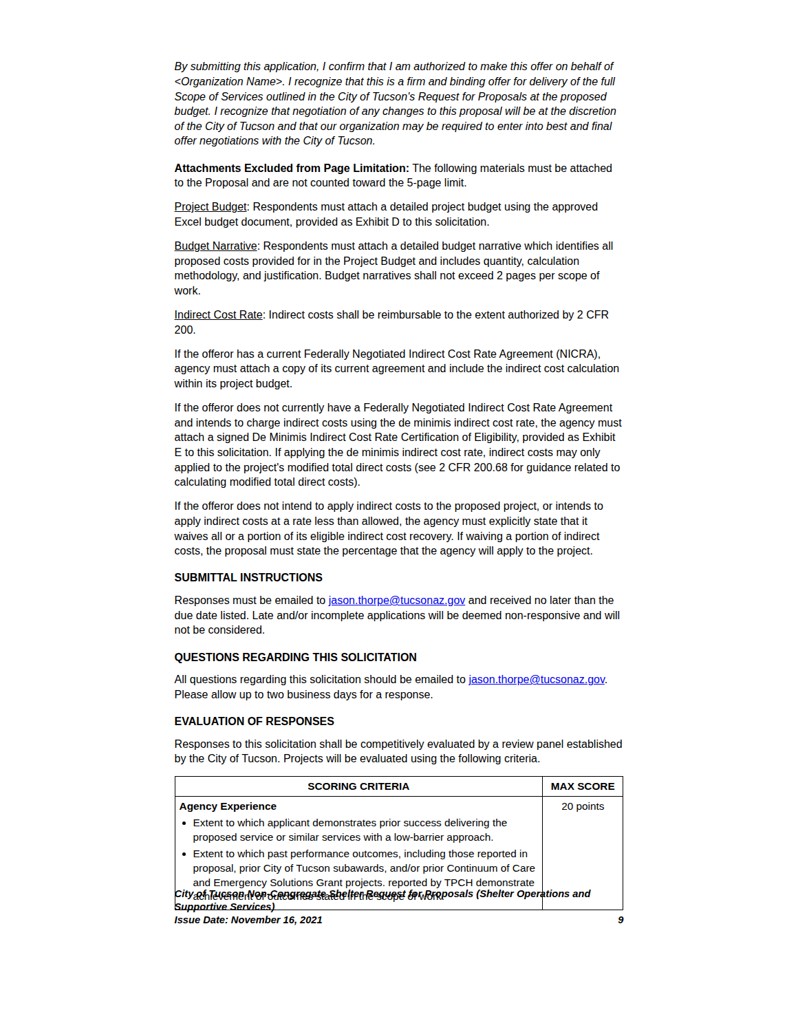By submitting this application, I confirm that I am authorized to make this offer on behalf of <Organization Name>. I recognize that this is a firm and binding offer for delivery of the full Scope of Services outlined in the City of Tucson's Request for Proposals at the proposed budget. I recognize that negotiation of any changes to this proposal will be at the discretion of the City of Tucson and that our organization may be required to enter into best and final offer negotiations with the City of Tucson.
Attachments Excluded from Page Limitation: The following materials must be attached to the Proposal and are not counted toward the 5-page limit.
Project Budget: Respondents must attach a detailed project budget using the approved Excel budget document, provided as Exhibit D to this solicitation.
Budget Narrative: Respondents must attach a detailed budget narrative which identifies all proposed costs provided for in the Project Budget and includes quantity, calculation methodology, and justification. Budget narratives shall not exceed 2 pages per scope of work.
Indirect Cost Rate: Indirect costs shall be reimbursable to the extent authorized by 2 CFR 200.
If the offeror has a current Federally Negotiated Indirect Cost Rate Agreement (NICRA), agency must attach a copy of its current agreement and include the indirect cost calculation within its project budget.
If the offeror does not currently have a Federally Negotiated Indirect Cost Rate Agreement and intends to charge indirect costs using the de minimis indirect cost rate, the agency must attach a signed De Minimis Indirect Cost Rate Certification of Eligibility, provided as Exhibit E to this solicitation. If applying the de minimis indirect cost rate, indirect costs may only applied to the project's modified total direct costs (see 2 CFR 200.68 for guidance related to calculating modified total direct costs).
If the offeror does not intend to apply indirect costs to the proposed project, or intends to apply indirect costs at a rate less than allowed, the agency must explicitly state that it waives all or a portion of its eligible indirect cost recovery. If waiving a portion of indirect costs, the proposal must state the percentage that the agency will apply to the project.
SUBMITTAL INSTRUCTIONS
Responses must be emailed to jason.thorpe@tucsonaz.gov and received no later than the due date listed. Late and/or incomplete applications will be deemed non-responsive and will not be considered.
QUESTIONS REGARDING THIS SOLICITATION
All questions regarding this solicitation should be emailed to jason.thorpe@tucsonaz.gov. Please allow up to two business days for a response.
EVALUATION OF RESPONSES
Responses to this solicitation shall be competitively evaluated by a review panel established by the City of Tucson. Projects will be evaluated using the following criteria.
| SCORING CRITERIA | MAX SCORE |
| --- | --- |
| Agency Experience Extent to which applicant demonstrates prior success delivering the proposed service or similar services with a low-barrier approach. Extent to which past performance outcomes, including those reported in proposal, prior City of Tucson subawards, and/or prior Continuum of Care and Emergency Solutions Grant projects. reported by TPCH demonstrate achievement of outcomes stated in the scope of work. | 20 points |
City of Tucson Non-Congregate Shelter Request for Proposals (Shelter Operations and Supportive Services)
Issue Date: November 16, 2021 9